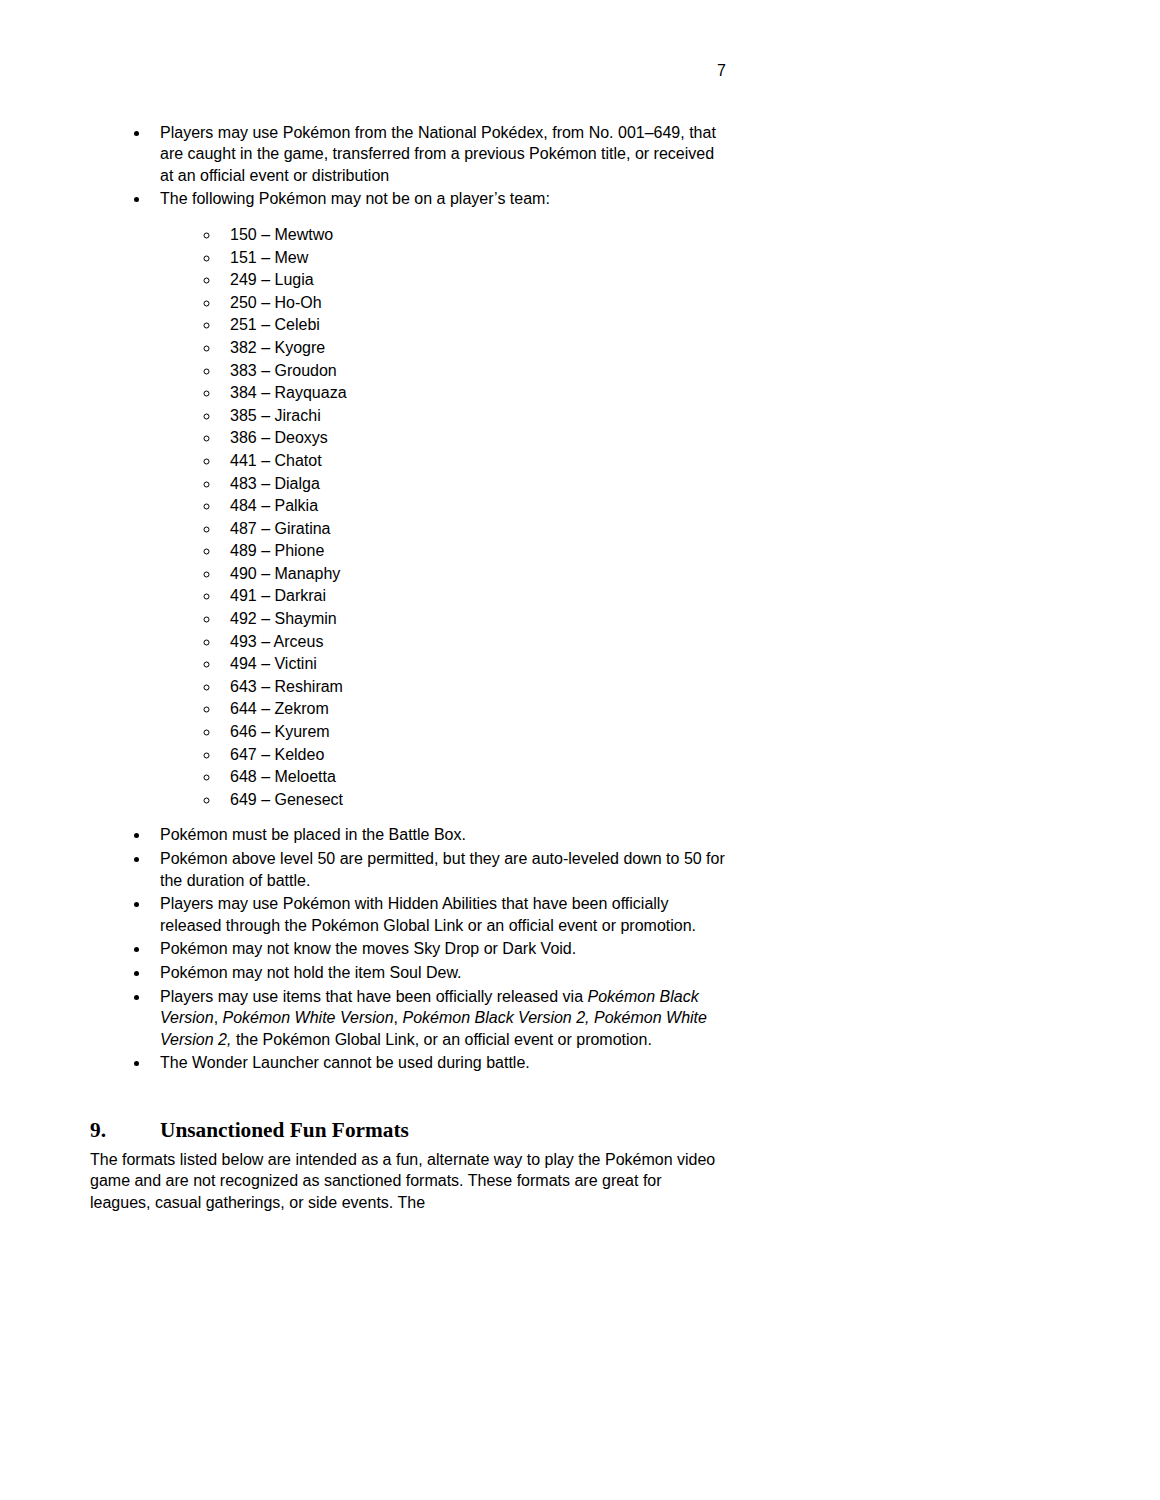7
Players may use Pokémon from the National Pokédex, from No. 001–649, that are caught in the game, transferred from a previous Pokémon title, or received at an official event or distribution
The following Pokémon may not be on a player’s team:
150 – Mewtwo
151 – Mew
249 – Lugia
250 – Ho-Oh
251 – Celebi
382 – Kyogre
383 – Groudon
384 – Rayquaza
385 – Jirachi
386 – Deoxys
441 – Chatot
483 – Dialga
484 – Palkia
487 – Giratina
489 – Phione
490 – Manaphy
491 – Darkrai
492 – Shaymin
493 – Arceus
494 – Victini
643 – Reshiram
644 – Zekrom
646 – Kyurem
647 – Keldeo
648 – Meloetta
649 – Genesect
Pokémon must be placed in the Battle Box.
Pokémon above level 50 are permitted, but they are auto-leveled down to 50 for the duration of battle.
Players may use Pokémon with Hidden Abilities that have been officially released through the Pokémon Global Link or an official event or promotion.
Pokémon may not know the moves Sky Drop or Dark Void.
Pokémon may not hold the item Soul Dew.
Players may use items that have been officially released via Pokémon Black Version, Pokémon White Version, Pokémon Black Version 2, Pokémon White Version 2, the Pokémon Global Link, or an official event or promotion.
The Wonder Launcher cannot be used during battle.
9. Unsanctioned Fun Formats
The formats listed below are intended as a fun, alternate way to play the Pokémon video game and are not recognized as sanctioned formats. These formats are great for leagues, casual gatherings, or side events. The